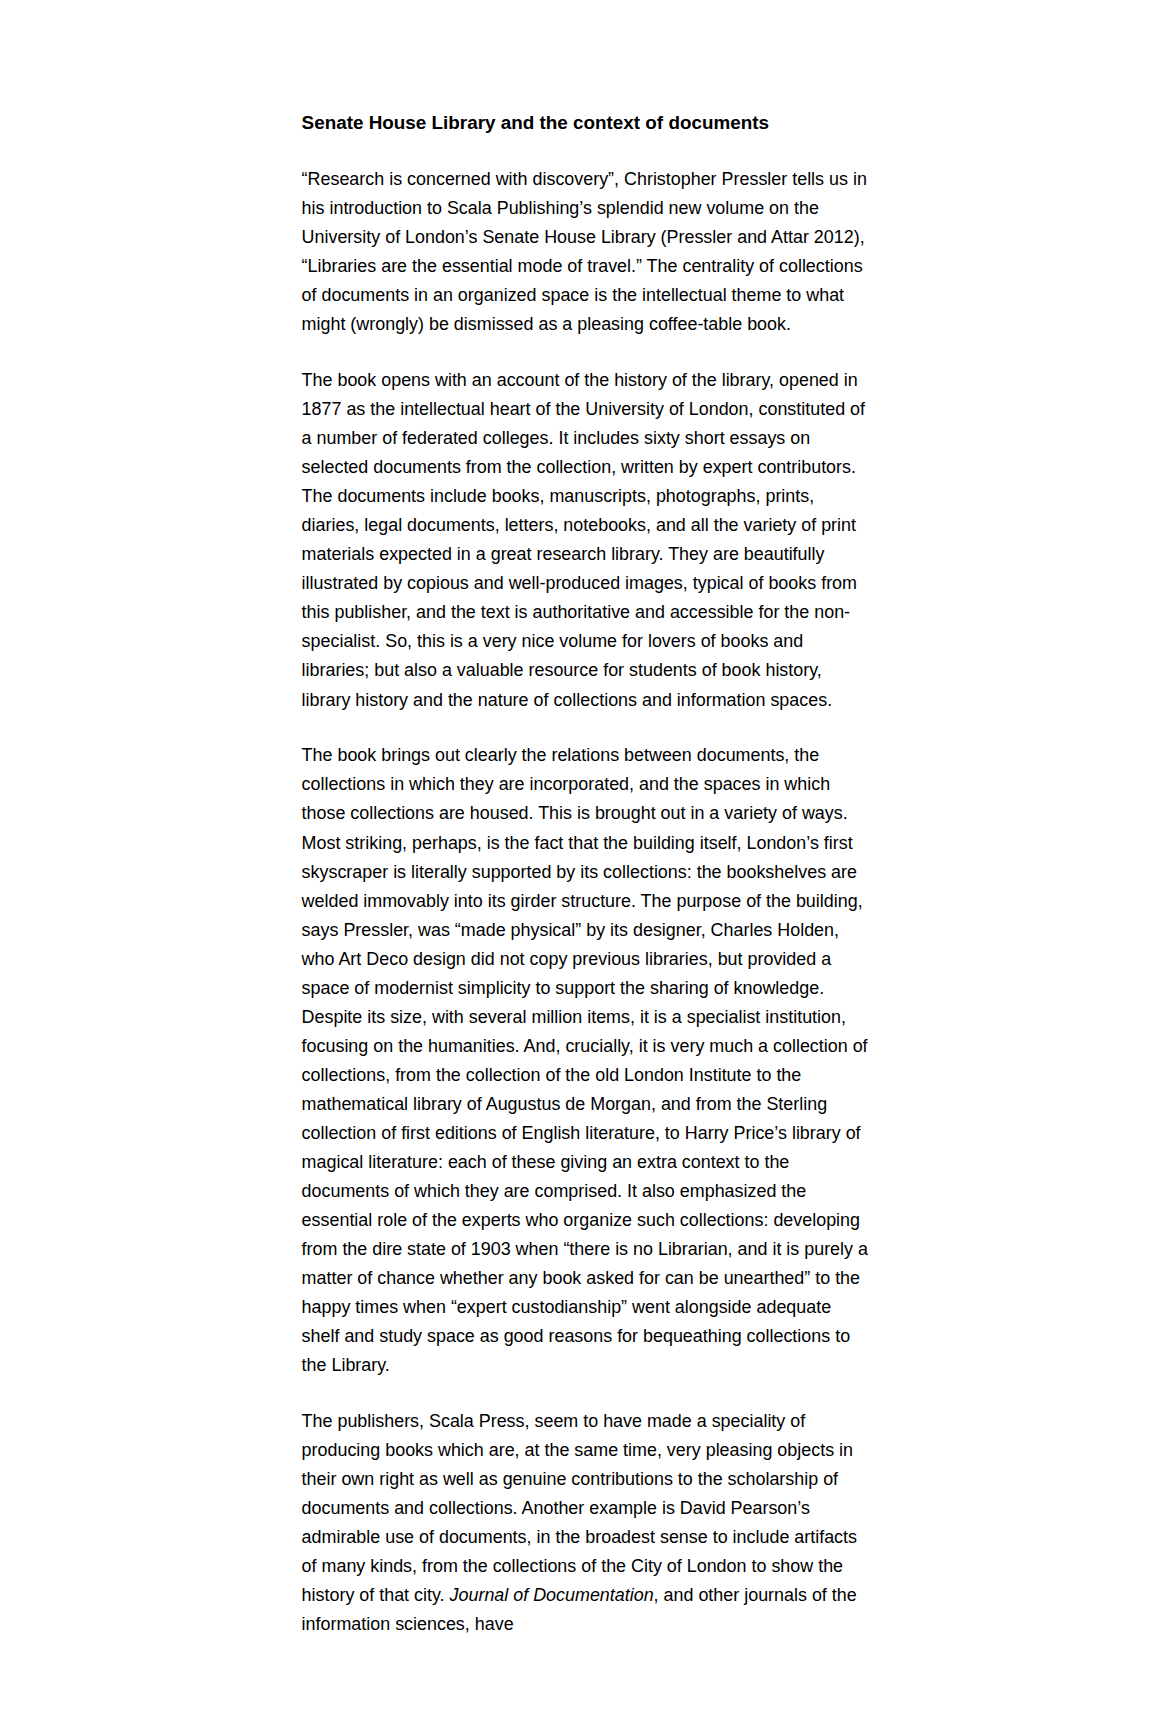Senate House Library and the context of documents
“Research is concerned with discovery”, Christopher Pressler tells us in his introduction to Scala Publishing’s splendid new volume on the University of London’s Senate House Library (Pressler and Attar 2012), “Libraries are the essential mode of travel.” The centrality of collections of documents in an organized space is the intellectual theme to what might (wrongly) be dismissed as a pleasing coffee-table book.
The book opens with an account of the history of the library, opened in 1877 as the intellectual heart of the University of London, constituted of a number of federated colleges. It includes sixty short essays on selected documents from the collection, written by expert contributors. The documents include books, manuscripts, photographs, prints, diaries, legal documents, letters, notebooks, and all the variety of print materials expected in a great research library. They are beautifully illustrated by copious and well-produced images, typical of books from this publisher, and the text is authoritative and accessible for the non-specialist. So, this is a very nice volume for lovers of books and libraries; but also a valuable resource for students of book history, library history and the nature of collections and information spaces.
The book brings out clearly the relations between documents, the collections in which they are incorporated, and the spaces in which those collections are housed. This is brought out in a variety of ways. Most striking, perhaps, is the fact that the building itself, London’s first skyscraper is literally supported by its collections: the bookshelves are welded immovably into its girder structure. The purpose of the building, says Pressler, was “made physical” by its designer, Charles Holden, who Art Deco design did not copy previous libraries, but provided a space of modernist simplicity to support the sharing of knowledge. Despite its size, with several million items, it is a specialist institution, focusing on the humanities. And, crucially, it is very much a collection of collections, from the collection of the old London Institute to the mathematical library of Augustus de Morgan, and from the Sterling collection of first editions of English literature, to Harry Price’s library of magical literature: each of these giving an extra context to the documents of which they are comprised. It also emphasized the essential role of the experts who organize such collections: developing from the dire state of 1903 when “there is no Librarian, and it is purely a matter of chance whether any book asked for can be unearthed” to the happy times when “expert custodianship” went alongside adequate shelf and study space as good reasons for bequeathing collections to the Library.
The publishers, Scala Press, seem to have made a speciality of producing books which are, at the same time, very pleasing objects in their own right as well as genuine contributions to the scholarship of documents and collections. Another example is David Pearson’s admirable use of documents, in the broadest sense to include artifacts of many kinds, from the collections of the City of London to show the history of that city. Journal of Documentation, and other journals of the information sciences, have